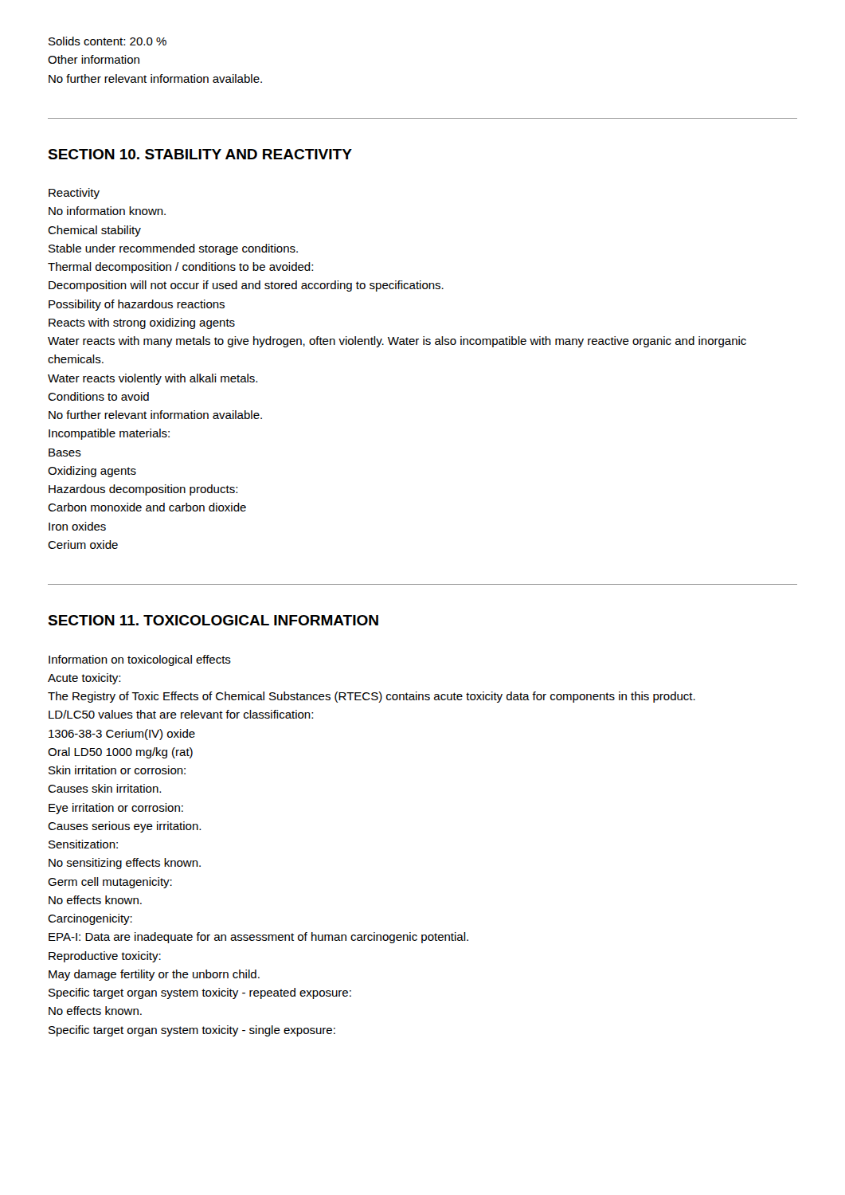Solids content: 20.0 %
Other information
No further relevant information available.
SECTION 10. STABILITY AND REACTIVITY
Reactivity
No information known.
Chemical stability
Stable under recommended storage conditions.
Thermal decomposition / conditions to be avoided:
Decomposition will not occur if used and stored according to specifications.
Possibility of hazardous reactions
Reacts with strong oxidizing agents
Water reacts with many metals to give hydrogen, often violently. Water is also incompatible with many reactive organic and inorganic chemicals.
Water reacts violently with alkali metals.
Conditions to avoid
No further relevant information available.
Incompatible materials:
Bases
Oxidizing agents
Hazardous decomposition products:
Carbon monoxide and carbon dioxide
Iron oxides
Cerium oxide
SECTION 11. TOXICOLOGICAL INFORMATION
Information on toxicological effects
Acute toxicity:
The Registry of Toxic Effects of Chemical Substances (RTECS) contains acute toxicity data for components in this product.
LD/LC50 values that are relevant for classification:
1306-38-3 Cerium(IV) oxide
Oral LD50 1000 mg/kg (rat)
Skin irritation or corrosion:
Causes skin irritation.
Eye irritation or corrosion:
Causes serious eye irritation.
Sensitization:
No sensitizing effects known.
Germ cell mutagenicity:
No effects known.
Carcinogenicity:
EPA-I: Data are inadequate for an assessment of human carcinogenic potential.
Reproductive toxicity:
May damage fertility or the unborn child.
Specific target organ system toxicity - repeated exposure:
No effects known.
Specific target organ system toxicity - single exposure: